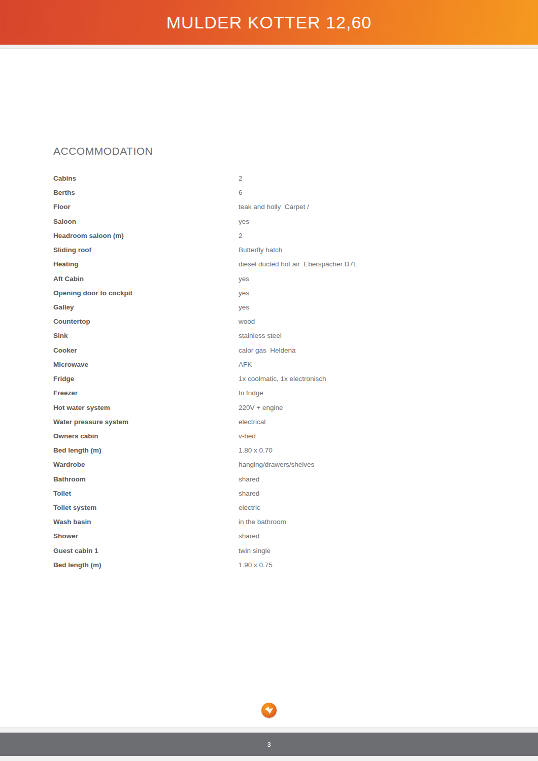MULDER KOTTER 12,60
ACCOMMODATION
| Cabins | 2 |
| Berths | 6 |
| Floor | teak and holly Carpet / |
| Saloon | yes |
| Headroom saloon (m) | 2 |
| Sliding roof | Butterfly hatch |
| Heating | diesel ducted hot air Eberspächer D7L |
| Aft Cabin | yes |
| Opening door to cockpit | yes |
| Galley | yes |
| Countertop | wood |
| Sink | stainless steel |
| Cooker | calor gas Heldena |
| Microwave | AFK |
| Fridge | 1x coolmatic, 1x electronisch |
| Freezer | In fridge |
| Hot water system | 220V + engine |
| Water pressure system | electrical |
| Owners cabin | v-bed |
| Bed length (m) | 1.80 x 0.70 |
| Wardrobe | hanging/drawers/shelves |
| Bathroom | shared |
| Toilet | shared |
| Toilet system | electric |
| Wash basin | in the bathroom |
| Shower | shared |
| Guest cabin 1 | twin single |
| Bed length (m) | 1.90 x 0.75 |
3